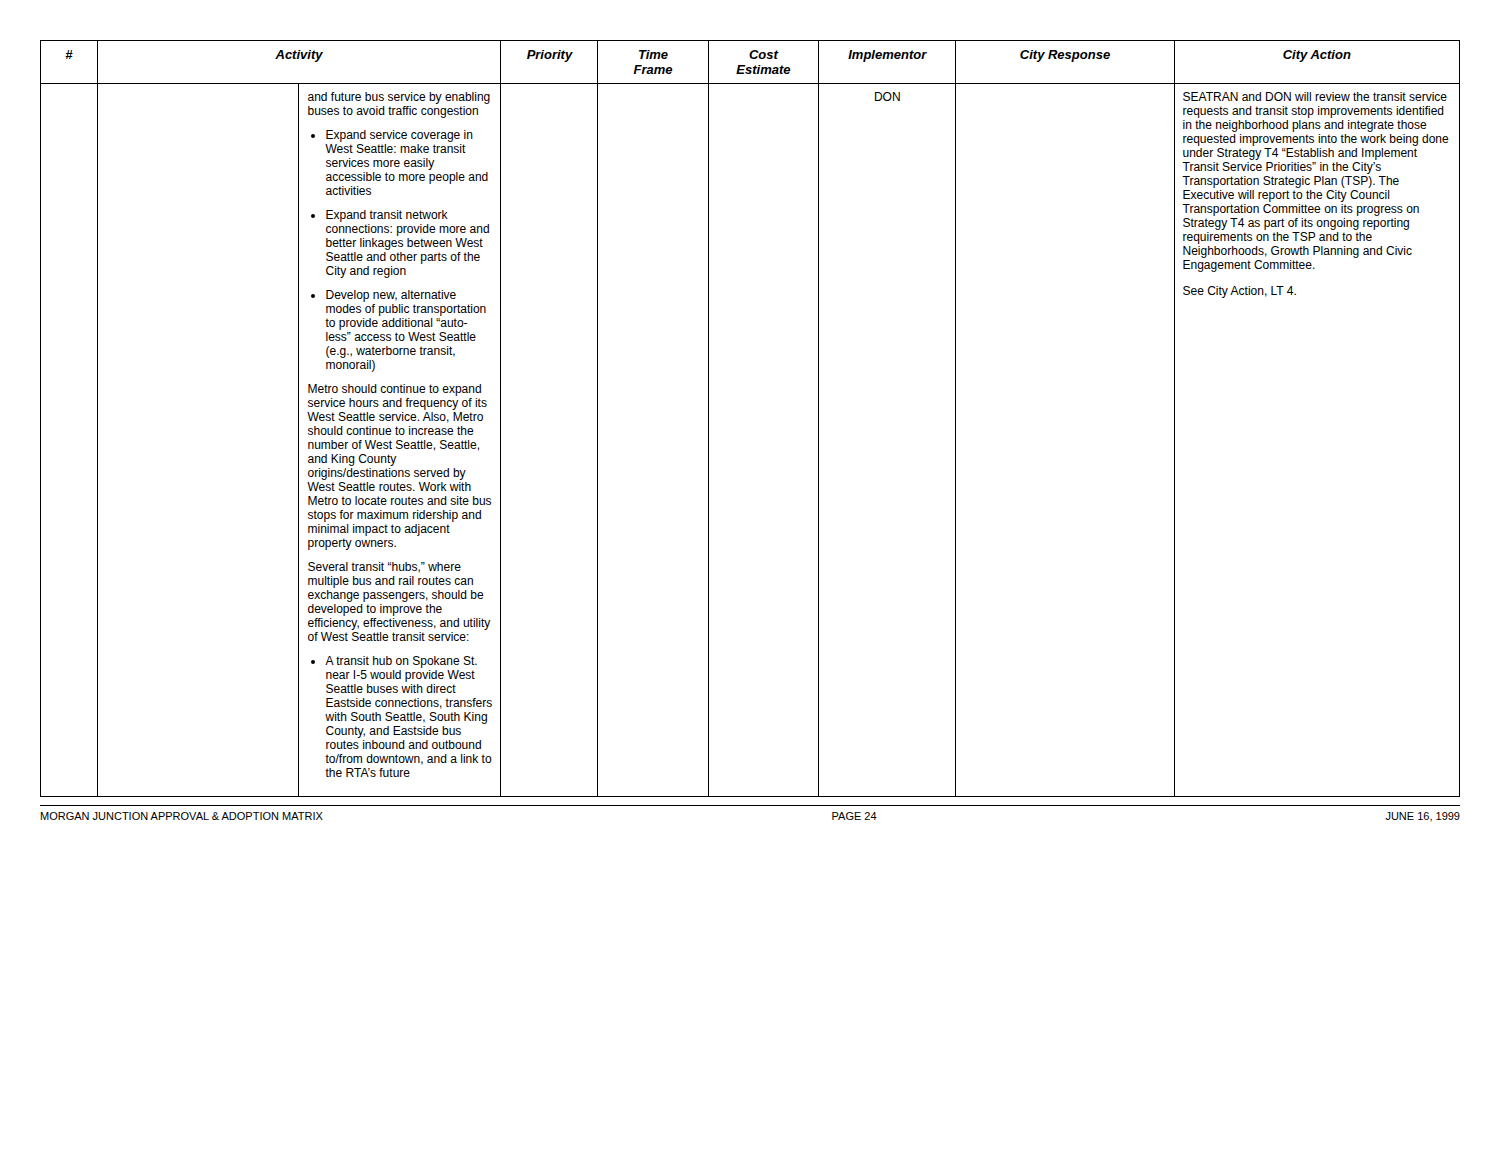| # | Activity | Priority | Time Frame | Cost Estimate | Implementor | City Response | City Action |
| --- | --- | --- | --- | --- | --- | --- | --- |
| | | and future bus service by enabling buses to avoid traffic congestion Expand service coverage in West Seattle: make transit services more easily accessible to more people and activities Expand transit network connections: provide more and better linkages between West Seattle and other parts of the City and region Develop new, alternative modes of public transportation to provide additional “auto-less” access to West Seattle (e.g., waterborne transit, monorail) Metro should continue to expand service hours and frequency of its West Seattle service. Also, Metro should continue to increase the number of West Seattle, Seattle, and King County origins/destinations served by West Seattle routes. Work with Metro to locate routes and site bus stops for maximum ridership and minimal impact to adjacent property owners. Several transit “hubs,” where multiple bus and rail routes can exchange passengers, should be developed to improve the efficiency, effectiveness, and utility of West Seattle transit service: A transit hub on Spokane St. near I-5 would provide West Seattle buses with direct Eastside connections, transfers with South Seattle, South King County, and Eastside bus routes inbound and outbound to/from downtown, and a link to the RTA’s future | | | | DON | | SEATRAN and DON will review the transit service requests and transit stop improvements identified in the neighborhood plans and integrate those requested improvements into the work being done under Strategy T4 “Establish and Implement Transit Service Priorities” in the City’s Transportation Strategic Plan (TSP). The Executive will report to the City Council Transportation Committee on its progress on Strategy T4 as part of its ongoing reporting requirements on the TSP and to the Neighborhoods, Growth Planning and Civic Engagement Committee. See City Action, LT 4. |
MORGAN JUNCTION APPROVAL & ADOPTION MATRIX
PAGE 24
JUNE 16, 1999